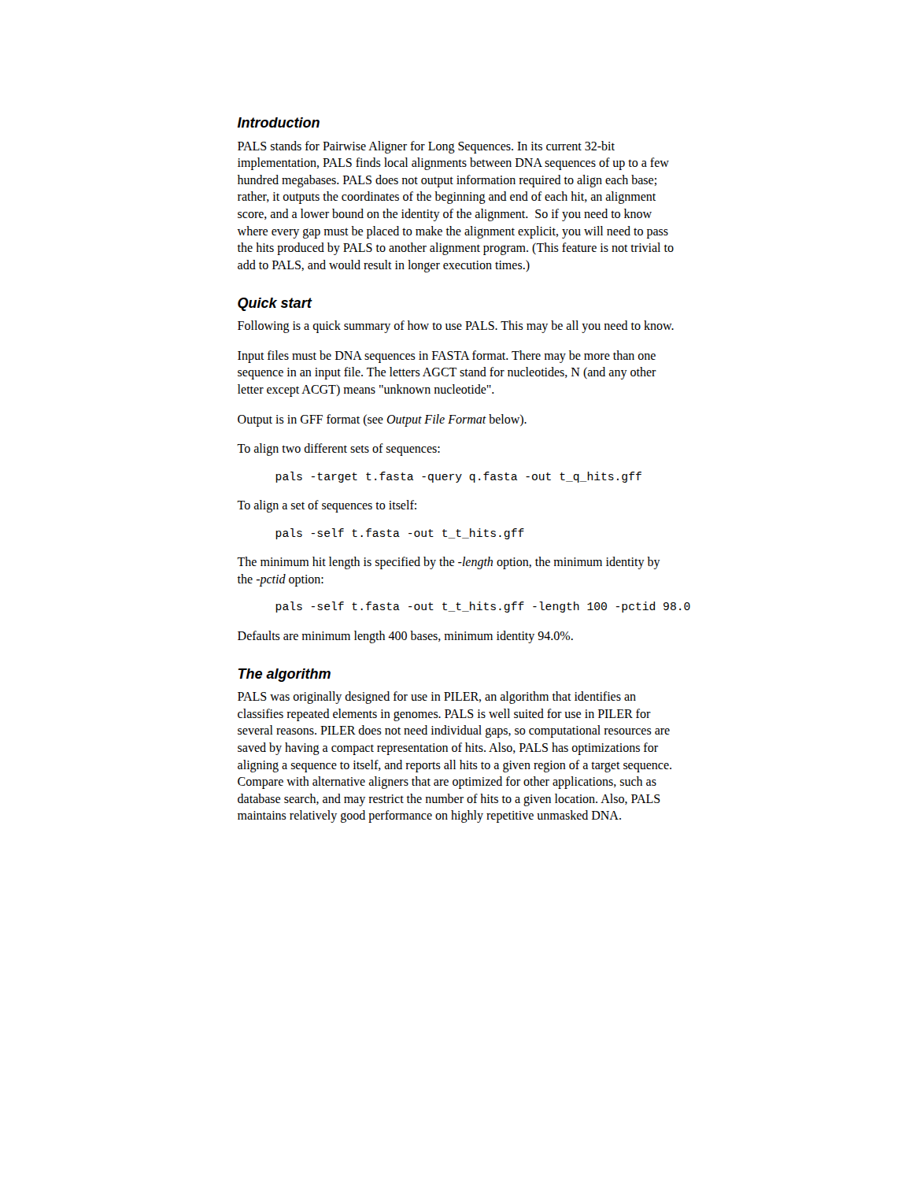Introduction
PALS stands for Pairwise Aligner for Long Sequences. In its current 32-bit implementation, PALS finds local alignments between DNA sequences of up to a few hundred megabases. PALS does not output information required to align each base; rather, it outputs the coordinates of the beginning and end of each hit, an alignment score, and a lower bound on the identity of the alignment. So if you need to know where every gap must be placed to make the alignment explicit, you will need to pass the hits produced by PALS to another alignment program. (This feature is not trivial to add to PALS, and would result in longer execution times.)
Quick start
Following is a quick summary of how to use PALS. This may be all you need to know.
Input files must be DNA sequences in FASTA format. There may be more than one sequence in an input file. The letters AGCT stand for nucleotides, N (and any other letter except ACGT) means "unknown nucleotide".
Output is in GFF format (see Output File Format below).
To align two different sets of sequences:
pals -target t.fasta -query q.fasta -out t_q_hits.gff
To align a set of sequences to itself:
pals -self t.fasta -out t_t_hits.gff
The minimum hit length is specified by the -length option, the minimum identity by the -pctid option:
pals -self t.fasta -out t_t_hits.gff -length 100 -pctid 98.0
Defaults are minimum length 400 bases, minimum identity 94.0%.
The algorithm
PALS was originally designed for use in PILER, an algorithm that identifies an classifies repeated elements in genomes. PALS is well suited for use in PILER for several reasons. PILER does not need individual gaps, so computational resources are saved by having a compact representation of hits. Also, PALS has optimizations for aligning a sequence to itself, and reports all hits to a given region of a target sequence. Compare with alternative aligners that are optimized for other applications, such as database search, and may restrict the number of hits to a given location. Also, PALS maintains relatively good performance on highly repetitive unmasked DNA.